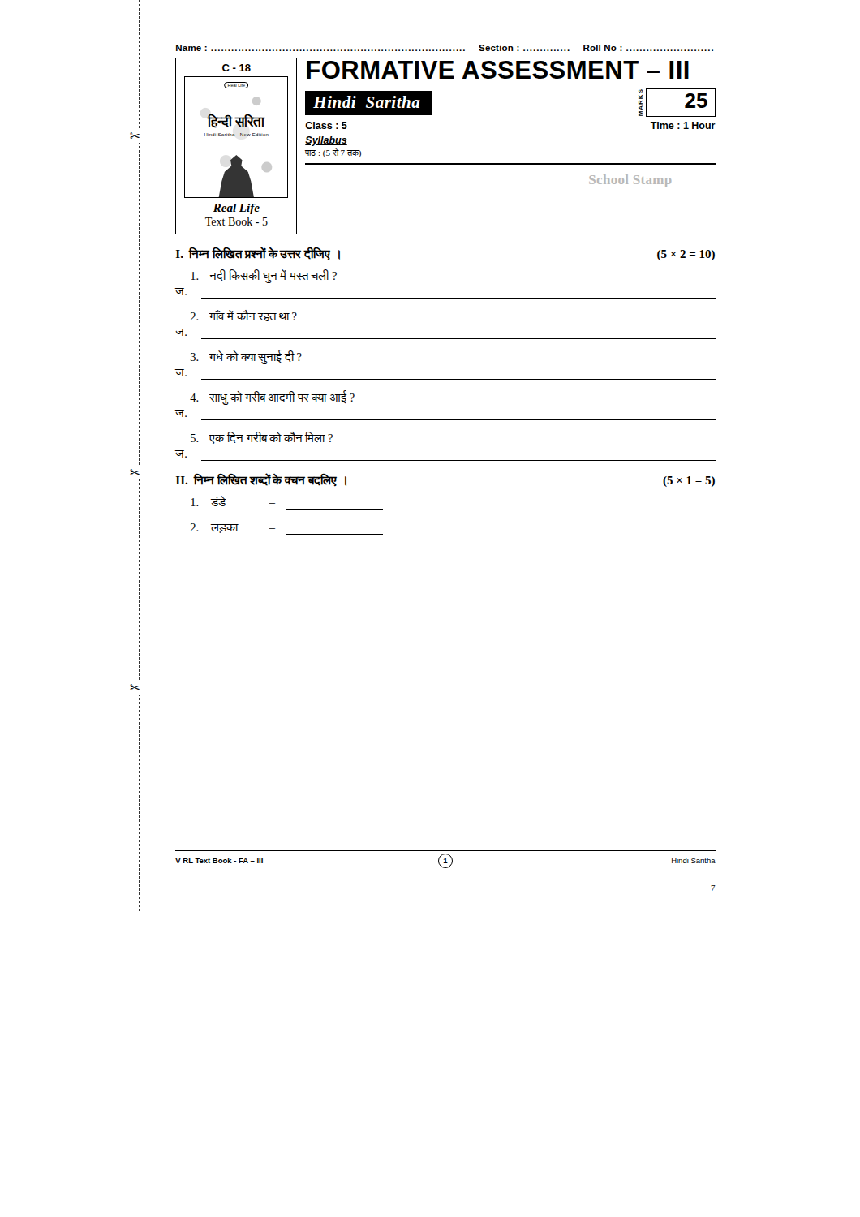✂
✂
✂
Name : ........................................................................... Section : .............. Roll No : ..........................
C - 18
Real Life
हिन्दी सरिता
Hindi Saritha - New Edition
Real Life
Text Book - 5
FORMATIVE ASSESSMENT – III
Hindi Saritha
MARKS
25
Class : 5
Time : 1 Hour
Syllabus
पाठ : (5 से 7 तक)
School Stamp
I. निम्न लिखित प्रश्नों के उत्तर दीजिए ।
(5 × 2 = 10)
1. नदी किसकी धुन में मस्त चली ?
ज.
2. गाँव में कौन रहत था ?
ज.
3. गधे को क्या सुनाई दी ?
ज.
4. साधु को गरीब आदमी पर क्या आई ?
ज.
5. एक दिन गरीब को कौन मिला ?
ज.
II. निम्न लिखित शब्दों के वचन बदलिए ।
(5 × 1 = 5)
1. डंडे –
2. लड़का –
V RL Text Book - FA – III
1
Hindi Saritha
7